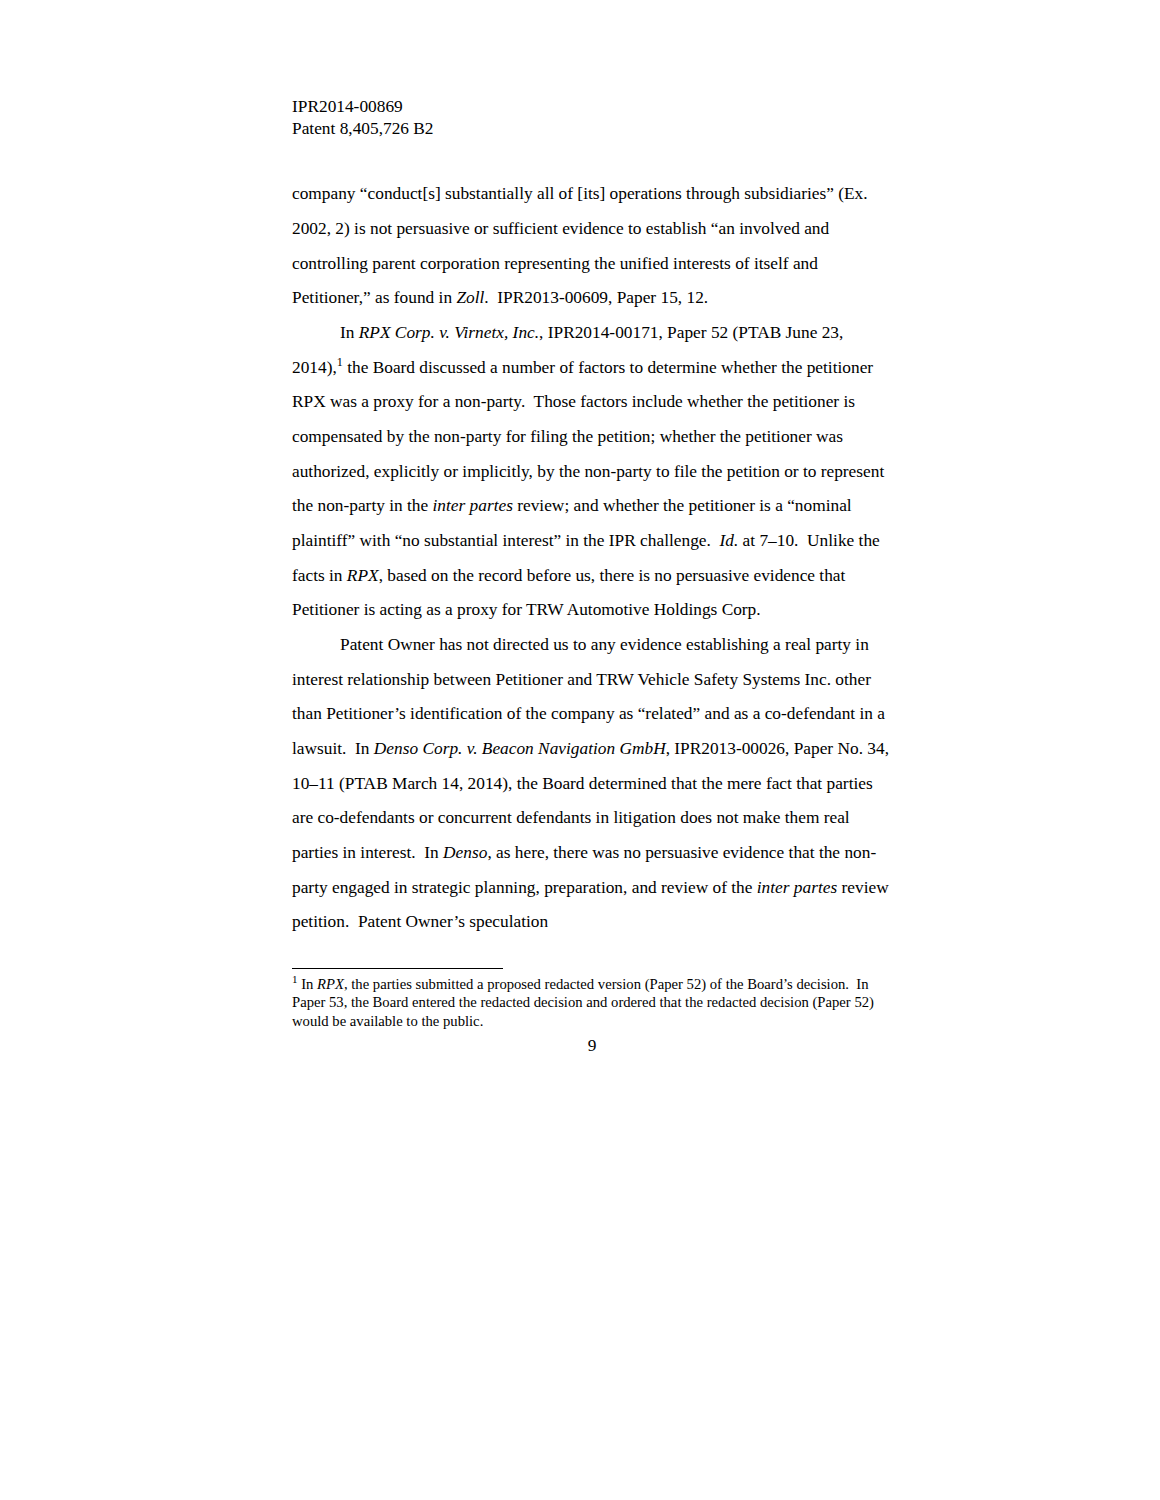IPR2014-00869
Patent 8,405,726 B2
company “conduct[s] substantially all of [its] operations through subsidiaries” (Ex. 2002, 2) is not persuasive or sufficient evidence to establish “an involved and controlling parent corporation representing the unified interests of itself and Petitioner,” as found in Zoll. IPR2013-00609, Paper 15, 12.
In RPX Corp. v. Virnetx, Inc., IPR2014-00171, Paper 52 (PTAB June 23, 2014),1 the Board discussed a number of factors to determine whether the petitioner RPX was a proxy for a non-party. Those factors include whether the petitioner is compensated by the non-party for filing the petition; whether the petitioner was authorized, explicitly or implicitly, by the non-party to file the petition or to represent the non-party in the inter partes review; and whether the petitioner is a “nominal plaintiff” with “no substantial interest” in the IPR challenge. Id. at 7–10. Unlike the facts in RPX, based on the record before us, there is no persuasive evidence that Petitioner is acting as a proxy for TRW Automotive Holdings Corp.
Patent Owner has not directed us to any evidence establishing a real party in interest relationship between Petitioner and TRW Vehicle Safety Systems Inc. other than Petitioner’s identification of the company as “related” and as a co-defendant in a lawsuit. In Denso Corp. v. Beacon Navigation GmbH, IPR2013-00026, Paper No. 34, 10–11 (PTAB March 14, 2014), the Board determined that the mere fact that parties are co-defendants or concurrent defendants in litigation does not make them real parties in interest. In Denso, as here, there was no persuasive evidence that the non-party engaged in strategic planning, preparation, and review of the inter partes review petition. Patent Owner’s speculation
1 In RPX, the parties submitted a proposed redacted version (Paper 52) of the Board’s decision. In Paper 53, the Board entered the redacted decision and ordered that the redacted decision (Paper 52) would be available to the public.
9